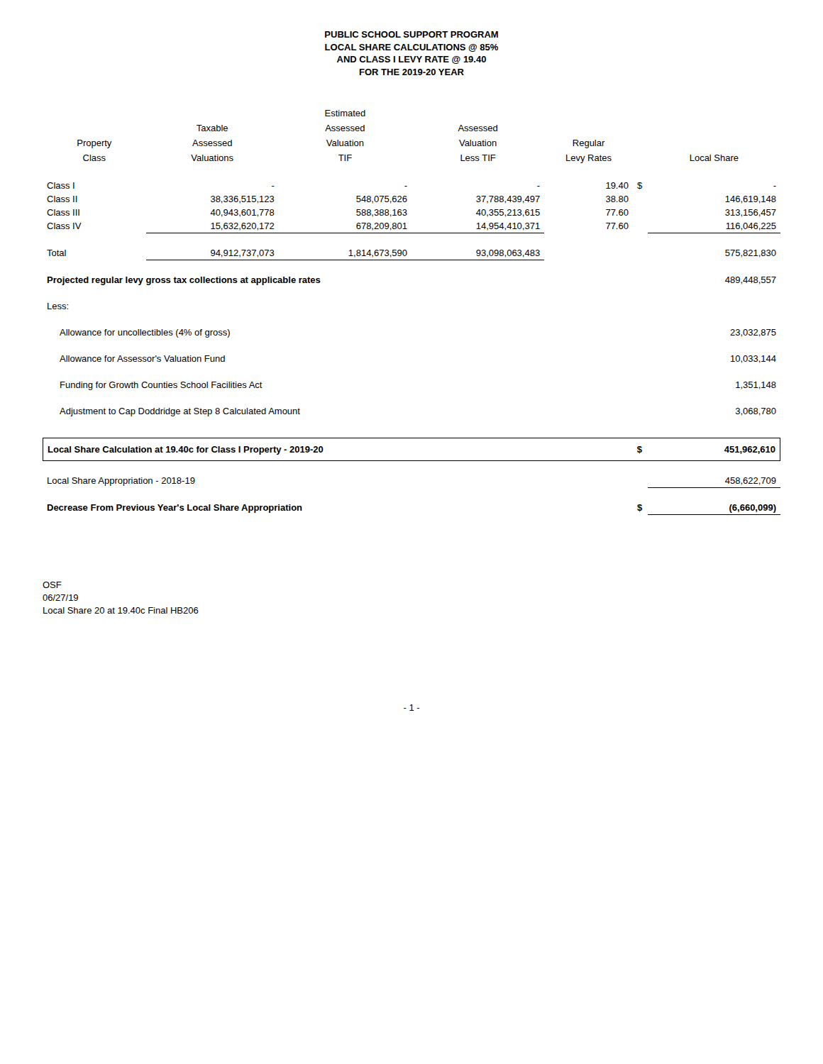PUBLIC SCHOOL SUPPORT PROGRAM
LOCAL SHARE CALCULATIONS @ 85%
AND CLASS I LEVY RATE @ 19.40
FOR THE 2019-20 YEAR
| | | Estimated | | | | |
| --- | --- | --- | --- | --- | --- | --- |
| | Taxable | Assessed | Assessed | | | |
| Property | Assessed | Valuation | Valuation | Regular | | |
| Class | Valuations | TIF | Less TIF | Levy Rates | | Local Share |
| Class I | - | - | - | 19.40 | $ | - |
| Class II | 38,336,515,123 | 548,075,626 | 37,788,439,497 | 38.80 | | 146,619,148 |
| Class III | 40,943,601,778 | 588,388,163 | 40,355,213,615 | 77.60 | | 313,156,457 |
| Class IV | 15,632,620,172 | 678,209,801 | 14,954,410,371 | 77.60 | | 116,046,225 |
| Total | 94,912,737,073 | 1,814,673,590 | 93,098,063,483 | | | 575,821,830 |
| Projected regular levy gross tax collections at applicable rates | | 489,448,557 |
| Less: | | |
| Allowance for uncollectibles (4% of gross) | | 23,032,875 |
| Allowance for Assessor's Valuation Fund | | 10,033,144 |
| Funding for Growth Counties School Facilities Act | | 1,351,148 |
| Adjustment to Cap Doddridge at Step 8 Calculated Amount | | 3,068,780 |
| Local Share Calculation at 19.40c for Class I Property - 2019-20 | $ | 451,962,610 |
| Local Share Appropriation - 2018-19 | | 458,622,709 |
| Decrease From Previous Year's Local Share Appropriation | $ | (6,660,099) |
OSF
06/27/19
Local Share 20 at 19.40c Final HB206
- 1 -